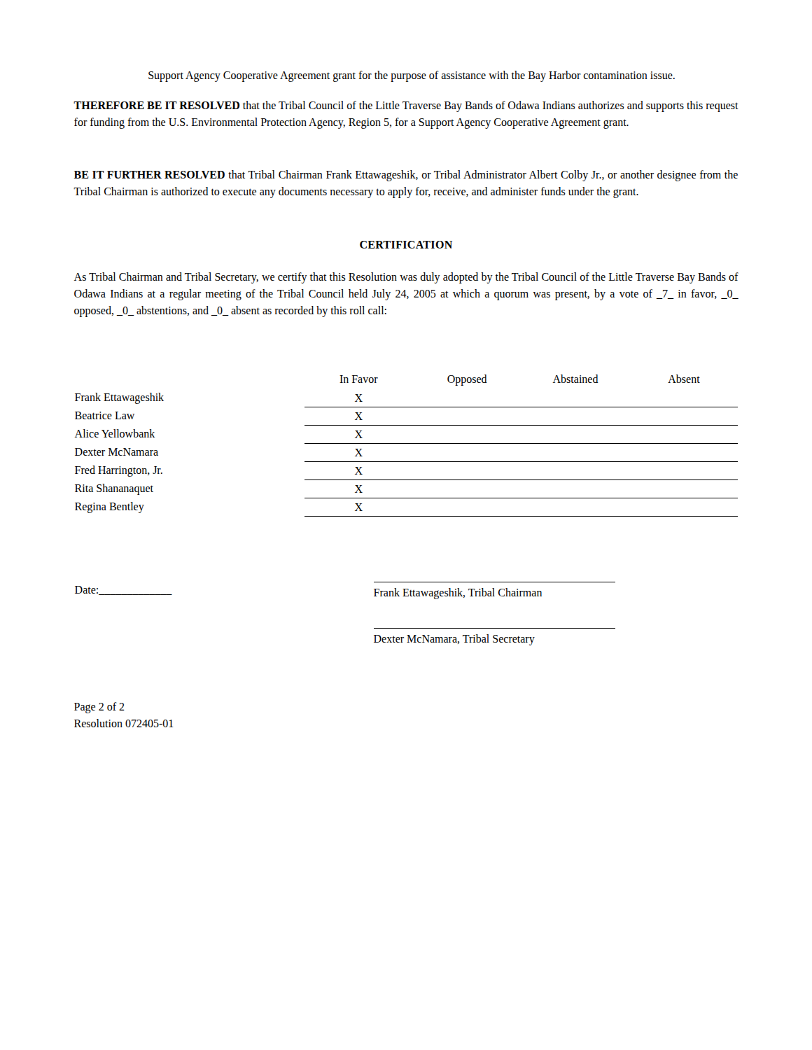Support Agency Cooperative Agreement grant for the purpose of assistance with the Bay Harbor contamination issue.
THEREFORE BE IT RESOLVED that the Tribal Council of the Little Traverse Bay Bands of Odawa Indians authorizes and supports this request for funding from the U.S. Environmental Protection Agency, Region 5, for a Support Agency Cooperative Agreement grant.
BE IT FURTHER RESOLVED that Tribal Chairman Frank Ettawageshik, or Tribal Administrator Albert Colby Jr., or another designee from the Tribal Chairman is authorized to execute any documents necessary to apply for, receive, and administer funds under the grant.
CERTIFICATION
As Tribal Chairman and Tribal Secretary, we certify that this Resolution was duly adopted by the Tribal Council of the Little Traverse Bay Bands of Odawa Indians at a regular meeting of the Tribal Council held July 24, 2005 at which a quorum was present, by a vote of _7_ in favor, _0_ opposed, _0_ abstentions, and _0_ absent as recorded by this roll call:
| | In Favor | Opposed | Abstained | Absent |
| Frank Ettawageshik | X | | | |
| Beatrice Law | X | | | |
| Alice Yellowbank | X | | | |
| Dexter McNamara | X | | | |
| Fred Harrington, Jr. | X | | | |
| Rita Shananaquet | X | | | |
| Regina Bentley | X | | | |
| Date:_____________ | Frank Ettawageshik, Tribal Chairman Dexter McNamara, Tribal Secretary |
Page 2 of 2
Resolution 072405-01